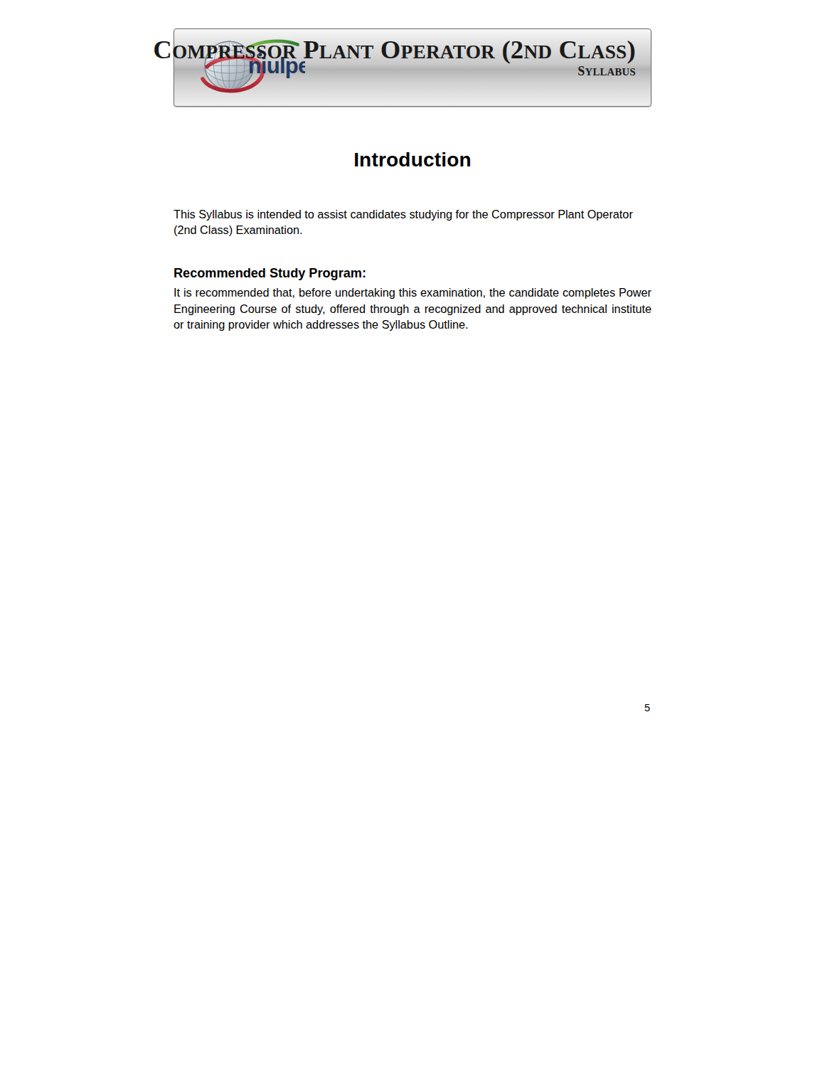niulpe
COMPRESSOR PLANT OPERATOR (2ND CLASS)
SYLLABUS
Introduction
This Syllabus is intended to assist candidates studying for the Compressor Plant Operator (2nd Class) Examination.
Recommended Study Program:
It is recommended that, before undertaking this examination, the candidate completes Power Engineering Course of study, offered through a recognized and approved technical institute or training provider which addresses the Syllabus Outline.
5